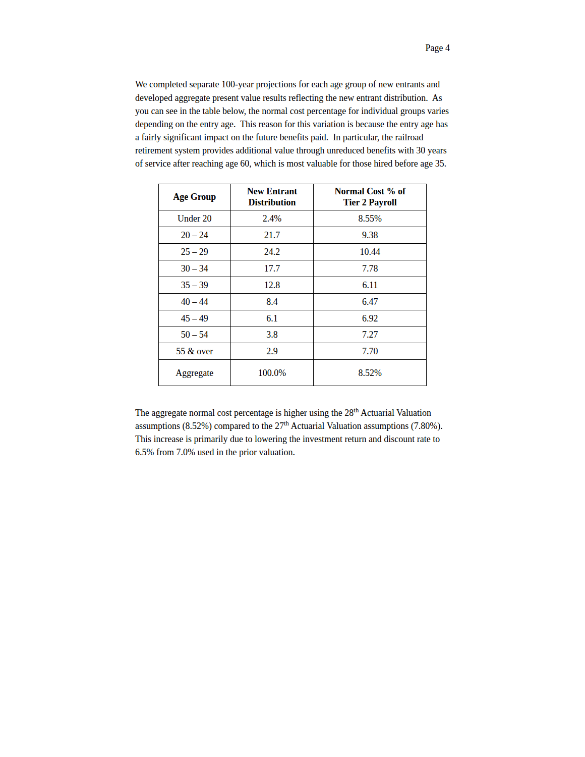Page 4
We completed separate 100-year projections for each age group of new entrants and developed aggregate present value results reflecting the new entrant distribution. As you can see in the table below, the normal cost percentage for individual groups varies depending on the entry age. This reason for this variation is because the entry age has a fairly significant impact on the future benefits paid. In particular, the railroad retirement system provides additional value through unreduced benefits with 30 years of service after reaching age 60, which is most valuable for those hired before age 35.
| Age Group | New Entrant Distribution | Normal Cost % of Tier 2 Payroll |
| --- | --- | --- |
| Under 20 | 2.4% | 8.55% |
| 20 – 24 | 21.7 | 9.38 |
| 25 – 29 | 24.2 | 10.44 |
| 30 – 34 | 17.7 | 7.78 |
| 35 – 39 | 12.8 | 6.11 |
| 40 – 44 | 8.4 | 6.47 |
| 45 – 49 | 6.1 | 6.92 |
| 50 – 54 | 3.8 | 7.27 |
| 55 & over | 2.9 | 7.70 |
| Aggregate | 100.0% | 8.52% |
The aggregate normal cost percentage is higher using the 28th Actuarial Valuation assumptions (8.52%) compared to the 27th Actuarial Valuation assumptions (7.80%). This increase is primarily due to lowering the investment return and discount rate to 6.5% from 7.0% used in the prior valuation.